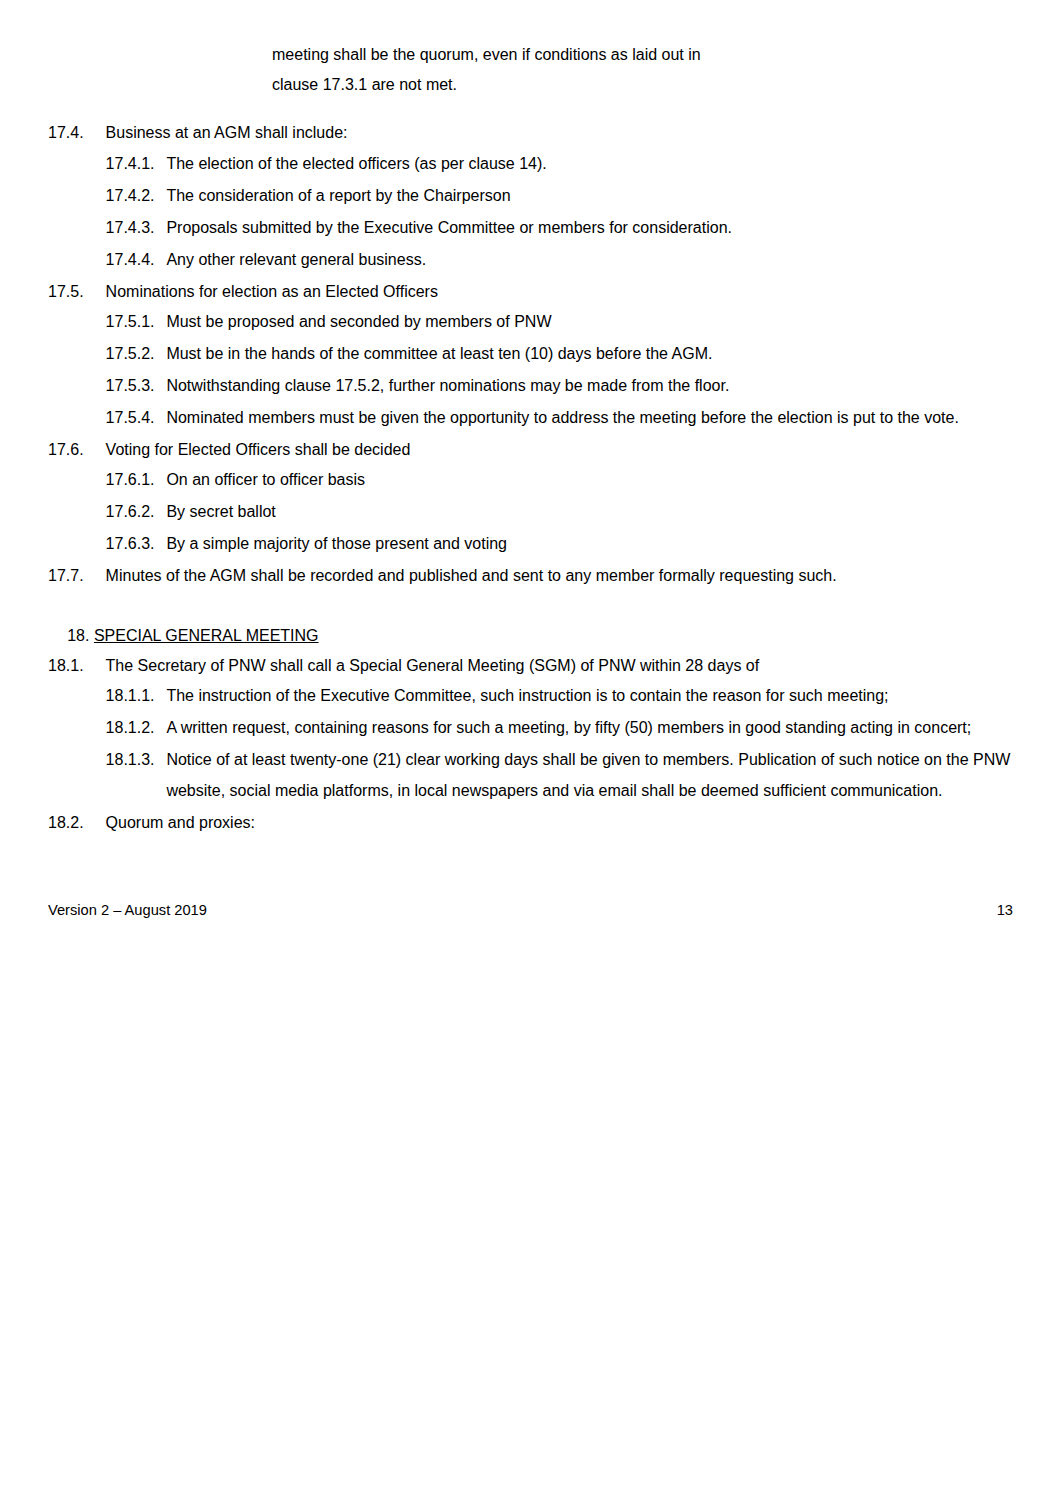meeting shall be the quorum, even if conditions as laid out in
clause 17.3.1 are not met.
17.4. Business at an AGM shall include:
17.4.1. The election of the elected officers (as per clause 14).
17.4.2. The consideration of a report by the Chairperson
17.4.3. Proposals submitted by the Executive Committee or members for consideration.
17.4.4. Any other relevant general business.
17.5. Nominations for election as an Elected Officers
17.5.1. Must be proposed and seconded by members of PNW
17.5.2. Must be in the hands of the committee at least ten (10) days before the AGM.
17.5.3. Notwithstanding clause 17.5.2, further nominations may be made from the floor.
17.5.4. Nominated members must be given the opportunity to address the meeting before the election is put to the vote.
17.6. Voting for Elected Officers shall be decided
17.6.1. On an officer to officer basis
17.6.2. By secret ballot
17.6.3. By a simple majority of those present and voting
17.7. Minutes of the AGM shall be recorded and published and sent to any member formally requesting such.
18. SPECIAL GENERAL MEETING
18.1. The Secretary of PNW shall call a Special General Meeting (SGM) of PNW within 28 days of
18.1.1. The instruction of the Executive Committee, such instruction is to contain the reason for such meeting;
18.1.2. A written request, containing reasons for such a meeting, by fifty (50) members in good standing acting in concert;
18.1.3. Notice of at least twenty-one (21) clear working days shall be given to members. Publication of such notice on the PNW website, social media platforms, in local newspapers and via email shall be deemed sufficient communication.
18.2. Quorum and proxies:
Version 2 – August 2019
13